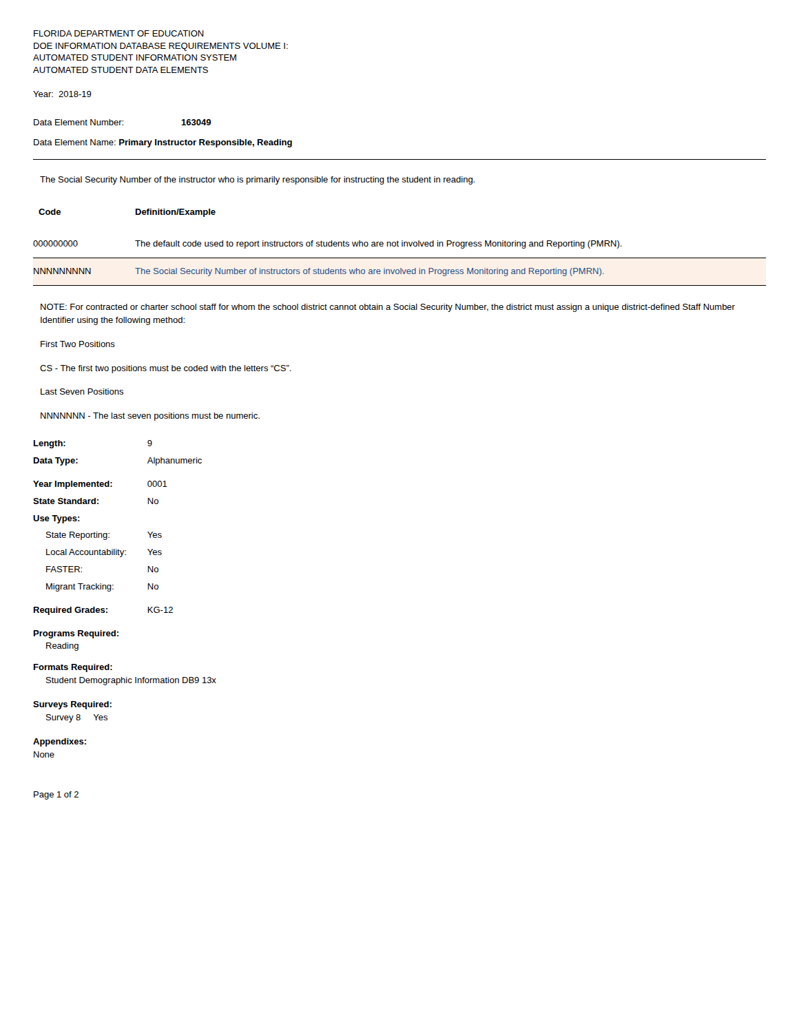FLORIDA DEPARTMENT OF EDUCATION
DOE INFORMATION DATABASE REQUIREMENTS VOLUME I:
AUTOMATED STUDENT INFORMATION SYSTEM
AUTOMATED STUDENT DATA ELEMENTS
Year: 2018-19
Data Element Number: 163049
Data Element Name: Primary Instructor Responsible, Reading
The Social Security Number of the instructor who is primarily responsible for instructing the student in reading.
| Code | Definition/Example |
| --- | --- |
| 000000000 | The default code used to report instructors of students who are not involved in Progress Monitoring and Reporting (PMRN). |
| NNNNNNNNN | The Social Security Number of instructors of students who are involved in Progress Monitoring and Reporting (PMRN). |
NOTE: For contracted or charter school staff for whom the school district cannot obtain a Social Security Number, the district must assign a unique district-defined Staff Number Identifier using the following method:
First Two Positions
CS - The first two positions must be coded with the letters “CS”.
Last Seven Positions
NNNNNNN - The last seven positions must be numeric.
| Length: | 9 |
| Data Type: | Alphanumeric |
| Year Implemented: | 0001 |
| State Standard: | No |
| Use Types: | |
| State Reporting: | Yes |
| Local Accountability: | Yes |
| FASTER: | No |
| Migrant Tracking: | No |
| Required Grades: | KG-12 |
Programs Required:
Reading
Formats Required:
Student Demographic Information DB9 13x
Surveys Required:
Survey 8 Yes
Appendixes:
None
Page 1 of 2